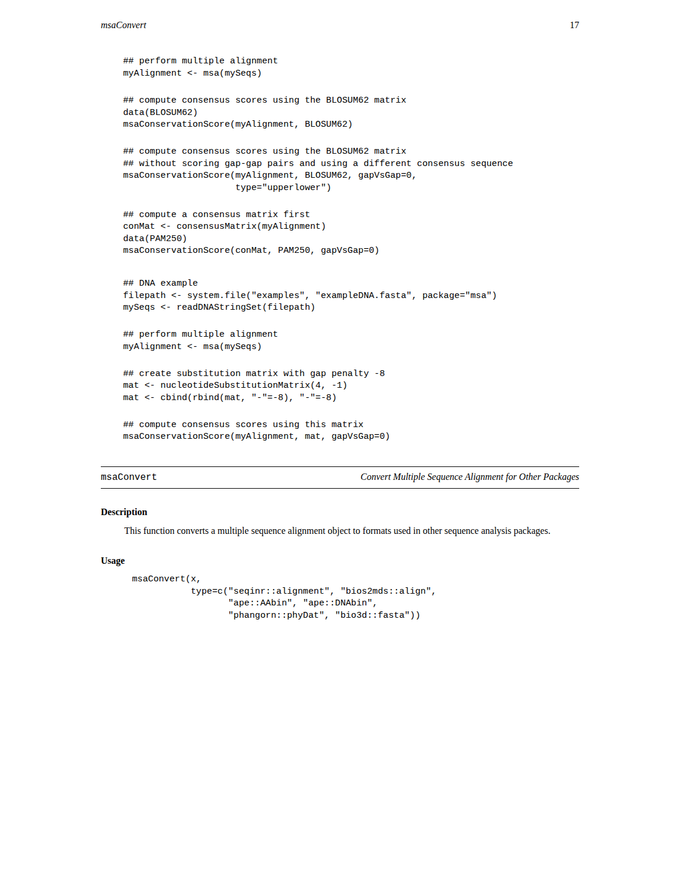msaConvert 17
## perform multiple alignment
myAlignment <- msa(mySeqs)
## compute consensus scores using the BLOSUM62 matrix
data(BLOSUM62)
msaConservationScore(myAlignment, BLOSUM62)
## compute consensus scores using the BLOSUM62 matrix
## without scoring gap-gap pairs and using a different consensus sequence
msaConservationScore(myAlignment, BLOSUM62, gapVsGap=0,
                     type="upperlower")
## compute a consensus matrix first
conMat <- consensusMatrix(myAlignment)
data(PAM250)
msaConservationScore(conMat, PAM250, gapVsGap=0)
## DNA example
filepath <- system.file("examples", "exampleDNA.fasta", package="msa")
mySeqs <- readDNAStringSet(filepath)
## perform multiple alignment
myAlignment <- msa(mySeqs)
## create substitution matrix with gap penalty -8
mat <- nucleotideSubstitutionMatrix(4, -1)
mat <- cbind(rbind(mat, "-"=-8), "-"=-8)
## compute consensus scores using this matrix
msaConservationScore(myAlignment, mat, gapVsGap=0)
msaConvert Convert Multiple Sequence Alignment for Other Packages
Description
This function converts a multiple sequence alignment object to formats used in other sequence analysis packages.
Usage
msaConvert(x,
           type=c("seqinr::alignment", "bios2mds::align",
                  "ape::AAbin", "ape::DNAbin",
                  "phangorn::phyDat", "bio3d::fasta"))